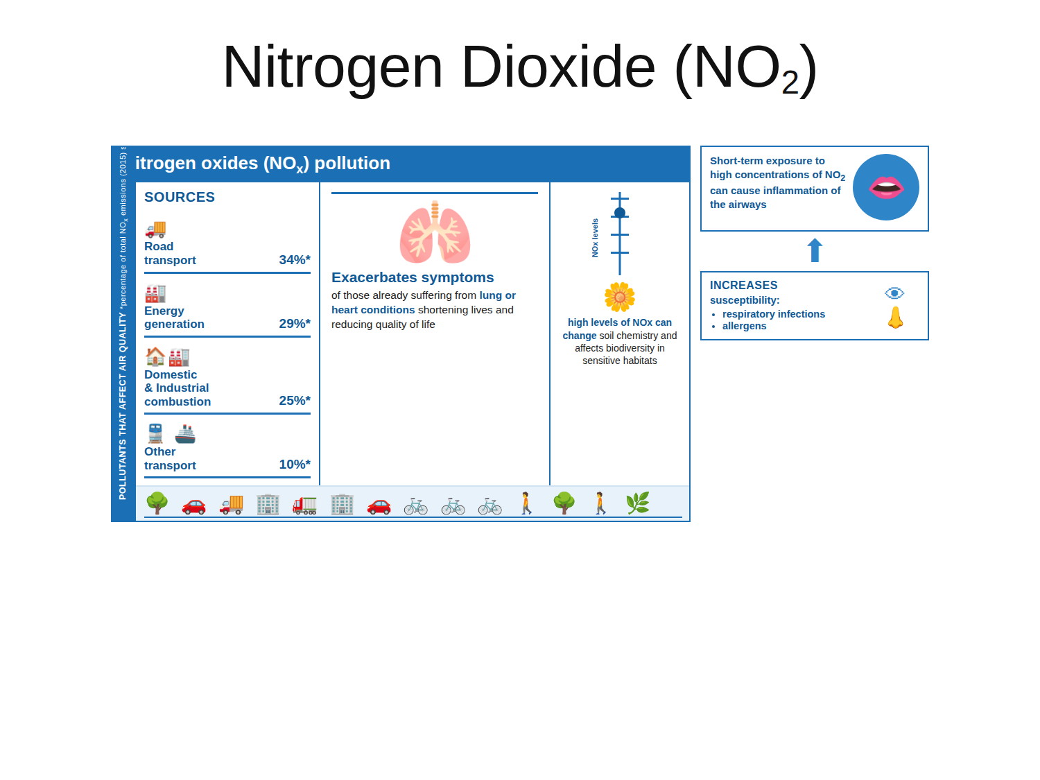Nitrogen Dioxide (NO2)
Nitrogen oxides (NOx) pollution
POLLUTANTS THAT AFFECT AIR QUALITY *percentage of total NOx emissions (2015) source: NAEI 2017
SOURCES
🚚
Road
transport
34%*
🏭
Energy
generation
29%*
🏠🏭
Domestic
& Industrial
combustion
25%*
🚆 🚢
Other
transport
10%*
🫁
Exacerbates symptoms
of those already suffering from lung or heart conditions shortening lives and reducing quality of life
NOx levels
🌼
high levels of NOx can change soil chemistry and affects biodiversity in sensitive habitats
🌳 🚗 🚚 🏢 🚛 🏢 🚗 🚲 🚲 🚲 🚶 🌳 🚶 🌿
👄
Short-term exposure to high concentrations of NO2 can cause inflammation of the airways
⬆
INCREASES
susceptibility:
respiratory infections
allergens
👁
👃